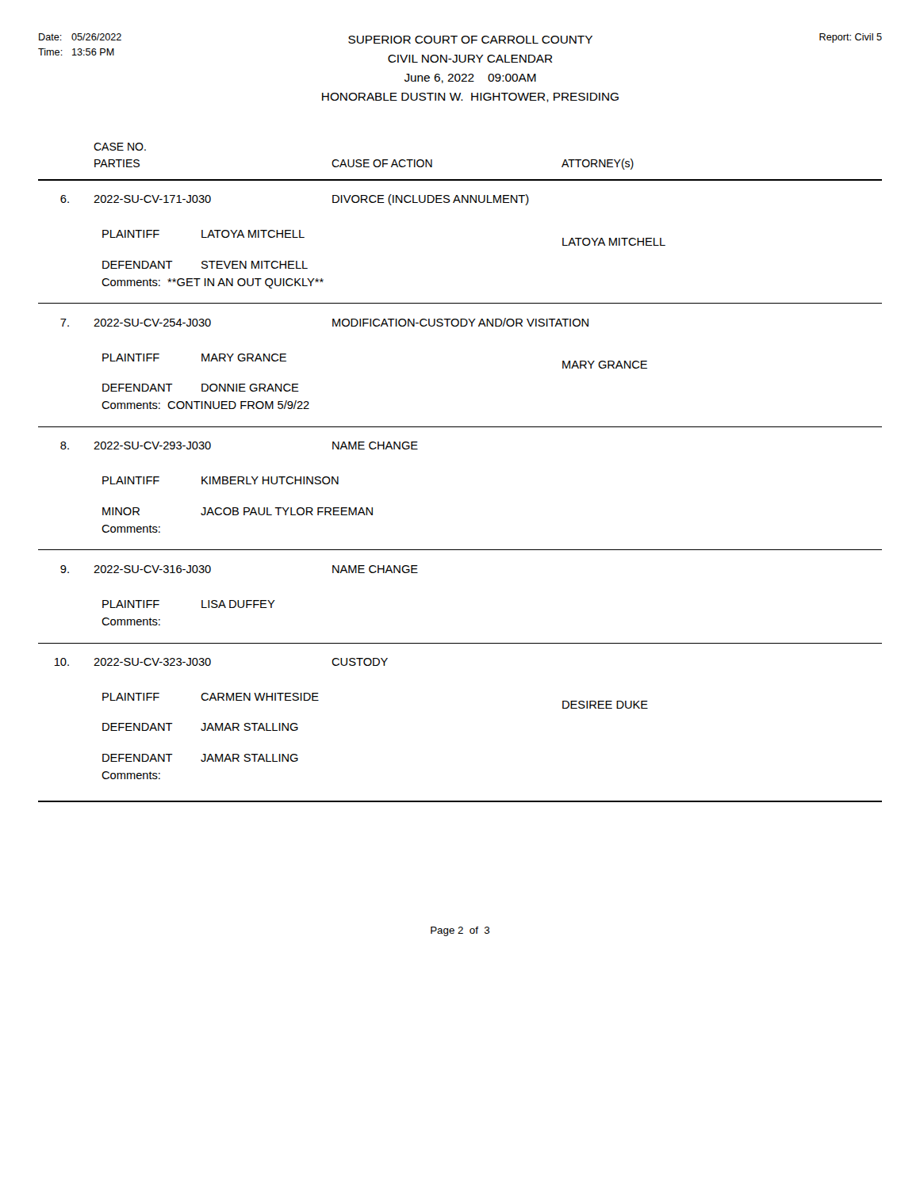Date: 05/26/2022
Time: 13:56 PM
SUPERIOR COURT OF CARROLL COUNTY
CIVIL NON-JURY CALENDAR
June 6, 2022 09:00AM
HONORABLE DUSTIN W. HIGHTOWER, PRESIDING
Report: Civil 5
CASE NO. PARTIES CAUSE OF ACTION ATTORNEY(s)
6. 2022-SU-CV-171-J030 DIVORCE (INCLUDES ANNULMENT) PLAINTIFF LATOYA MITCHELL LATOYA MITCHELL DEFENDANT STEVEN MITCHELL Comments: **GET IN AN OUT QUICKLY**
7. 2022-SU-CV-254-J030 MODIFICATION-CUSTODY AND/OR VISITATION PLAINTIFF MARY GRANCE MARY GRANCE DEFENDANT DONNIE GRANCE Comments: CONTINUED FROM 5/9/22
8. 2022-SU-CV-293-J030 NAME CHANGE PLAINTIFF KIMBERLY HUTCHINSON MINOR JACOB PAUL TYLOR FREEMAN Comments:
9. 2022-SU-CV-316-J030 NAME CHANGE PLAINTIFF LISA DUFFEY Comments:
10. 2022-SU-CV-323-J030 CUSTODY PLAINTIFF CARMEN WHITESIDE DESIREE DUKE DEFENDANT JAMAR STALLING DEFENDANT JAMAR STALLING Comments:
Page 2 of 3